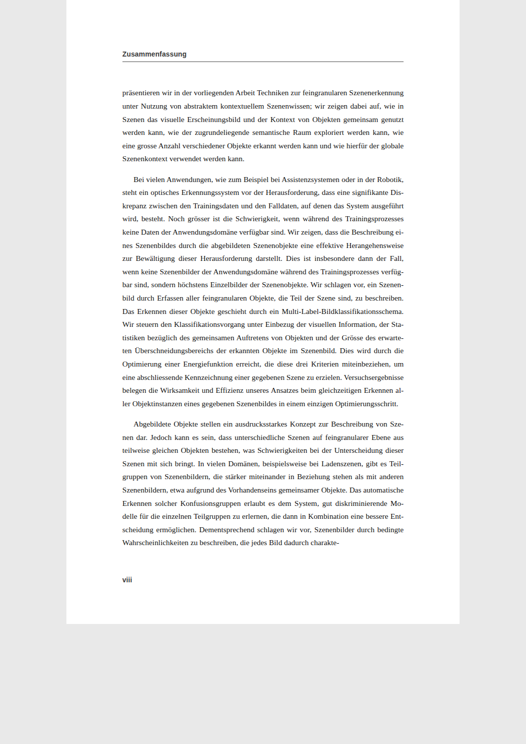Zusammenfassung
präsentieren wir in der vorliegenden Arbeit Techniken zur feingranularen Szenenerkennung unter Nutzung von abstraktem kontextuellem Szenenwissen; wir zeigen dabei auf, wie in Szenen das visuelle Erscheinungsbild und der Kontext von Objekten gemeinsam genutzt werden kann, wie der zugrundeliegende semantische Raum exploriert werden kann, wie eine grosse Anzahl verschiedener Objekte erkannt werden kann und wie hierfür der globale Szenenkontext verwendet werden kann.
Bei vielen Anwendungen, wie zum Beispiel bei Assistenzsystemen oder in der Robotik, steht ein optisches Erkennungssystem vor der Herausforderung, dass eine signifikante Diskrepanz zwischen den Trainingsdaten und den Falldaten, auf denen das System ausgeführt wird, besteht. Noch grösser ist die Schwierigkeit, wenn während des Trainingsprozesses keine Daten der Anwendungsdomäne verfügbar sind. Wir zeigen, dass die Beschreibung eines Szenenbildes durch die abgebildeten Szenenobjekte eine effektive Herangehensweise zur Bewältigung dieser Herausforderung darstellt. Dies ist insbesondere dann der Fall, wenn keine Szenenbilder der Anwendungsdomäne während des Trainingsprozesses verfügbar sind, sondern höchstens Einzelbilder der Szenenobjekte. Wir schlagen vor, ein Szenenbild durch Erfassen aller feingranularen Objekte, die Teil der Szene sind, zu beschreiben. Das Erkennen dieser Objekte geschieht durch ein Multi-Label-Bildklassifikationsschema. Wir steuern den Klassifikationsvorgang unter Einbezug der visuellen Information, der Statistiken bezüglich des gemeinsamen Auftretens von Objekten und der Grösse des erwarteten Überschneidungsbereichs der erkannten Objekte im Szenenbild. Dies wird durch die Optimierung einer Energiefunktion erreicht, die diese drei Kriterien miteinbeziehen, um eine abschliessende Kennzeichnung einer gegebenen Szene zu erzielen. Versuchsergebnisse belegen die Wirksamkeit und Effizienz unseres Ansatzes beim gleichzeitigen Erkennen aller Objektinstanzen eines gegebenen Szenenbildes in einem einzigen Optimierungsschritt.
Abgebildete Objekte stellen ein ausdrucksstarkes Konzept zur Beschreibung von Szenen dar. Jedoch kann es sein, dass unterschiedliche Szenen auf feingranularer Ebene aus teilweise gleichen Objekten bestehen, was Schwierigkeiten bei der Unterscheidung dieser Szenen mit sich bringt. In vielen Domänen, beispielsweise bei Ladenszenen, gibt es Teilgruppen von Szenenbildern, die stärker miteinander in Beziehung stehen als mit anderen Szenenbildern, etwa aufgrund des Vorhandenseins gemeinsamer Objekte. Das automatische Erkennen solcher Konfusionsgruppen erlaubt es dem System, gut diskriminierende Modelle für die einzelnen Teilgruppen zu erlernen, die dann in Kombination eine bessere Entscheidung ermöglichen. Dementsprechend schlagen wir vor, Szenenbilder durch bedingte Wahrscheinlichkeiten zu beschreiben, die jedes Bild dadurch charakte-
viii